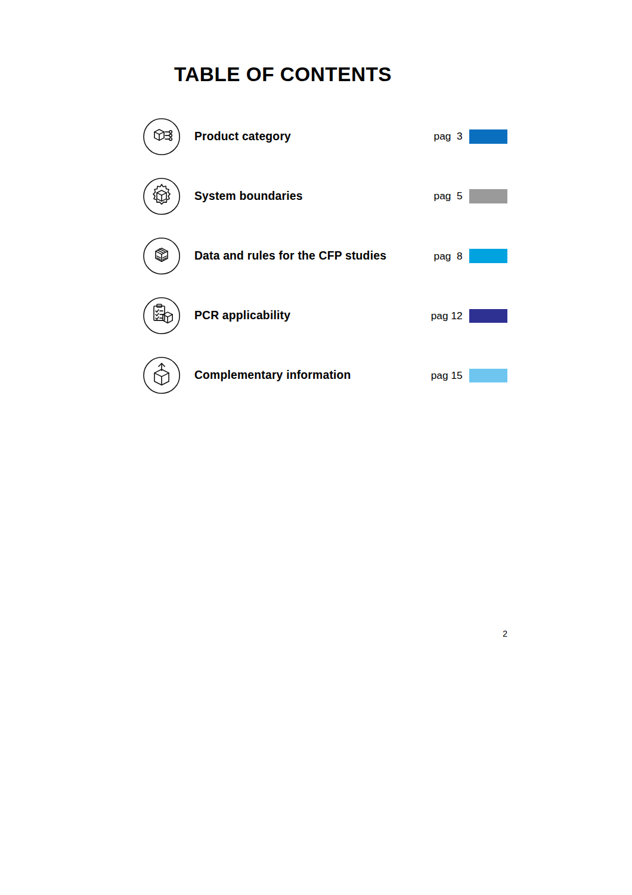TABLE OF CONTENTS
Product category
pag 3
System boundaries
pag 5
Data and rules for the CFP studies
pag 8
PCR applicability
pag 12
Complementary information
pag 15
2